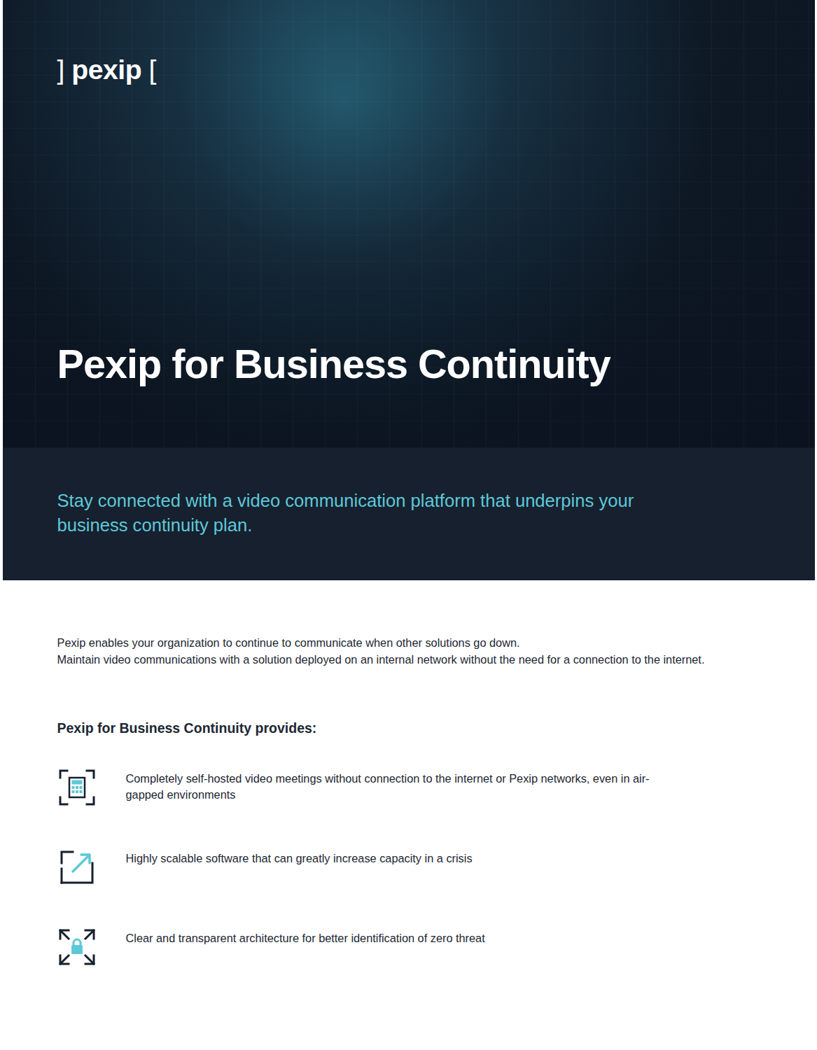] pexip [
Pexip for Business Continuity
Stay connected with a video communication platform that underpins your business continuity plan.
Pexip enables your organization to continue to communicate when other solutions go down.
Maintain video communications with a solution deployed on an internal network without the need for a connection to the internet.
Pexip for Business Continuity provides:
Completely self-hosted video meetings without connection to the internet or Pexip networks, even in air-gapped environments
Highly scalable software that can greatly increase capacity in a crisis
Clear and transparent architecture for better identification of zero threat